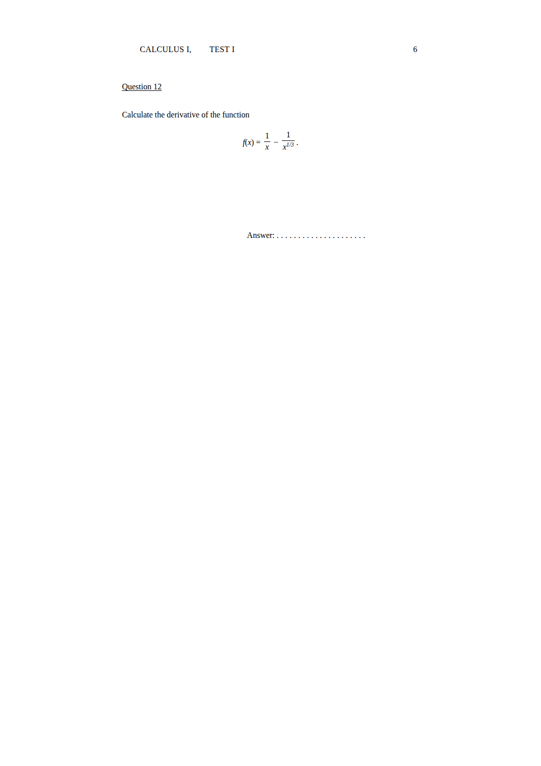CALCULUS I, TEST I 6
Question 12
Calculate the derivative of the function
f(x) = 1 x − 1 x1/3.
Answer: .....................